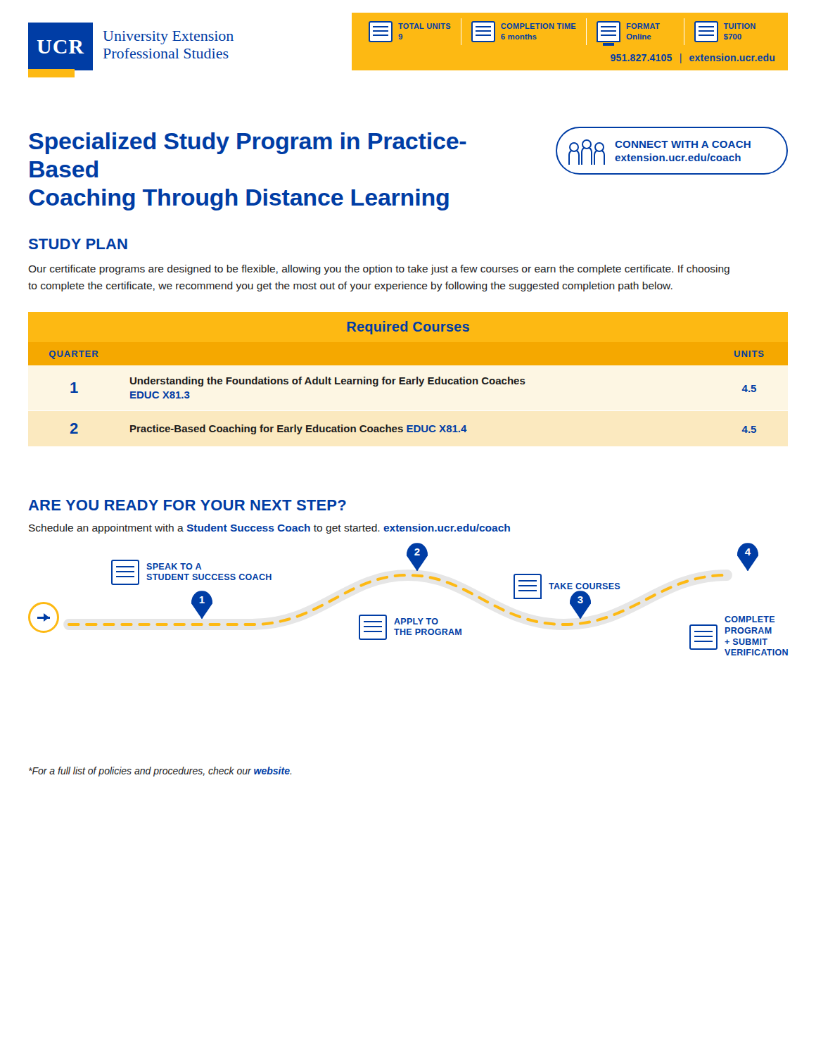UCR
University Extension
Professional Studies
Total Units9
Completion Time6 months
FormatOnline
Tuition$700
951.827.4105 | extension.ucr.edu
Specialized Study Program in Practice-Based
Coaching Through Distance Learning
CONNECT WITH A COACH
extension.ucr.edu/coach
STUDY PLAN
Our certificate programs are designed to be flexible, allowing you the option to take just a few courses or earn the complete certificate. If choosing to complete the certificate, we recommend you get the most out of your experience by following the suggested completion path below.
Required Courses
| Quarter | | Units |
| --- | --- | --- |
| 1 | Understanding the Foundations of Adult Learning for Early Education Coaches EDUC X81.3 | 4.5 |
| 2 | Practice-Based Coaching for Early Education Coaches EDUC X81.4 | 4.5 |
ARE YOU READY FOR YOUR NEXT STEP?
Schedule an appointment with a Student Success Coach to get started. extension.ucr.edu/coach
Speak to a
Student Success Coach
1
2
Apply to
the Program
Take Courses
3
4
Complete
Program
+ Submit
Verification
*For a full list of policies and procedures, check our website.